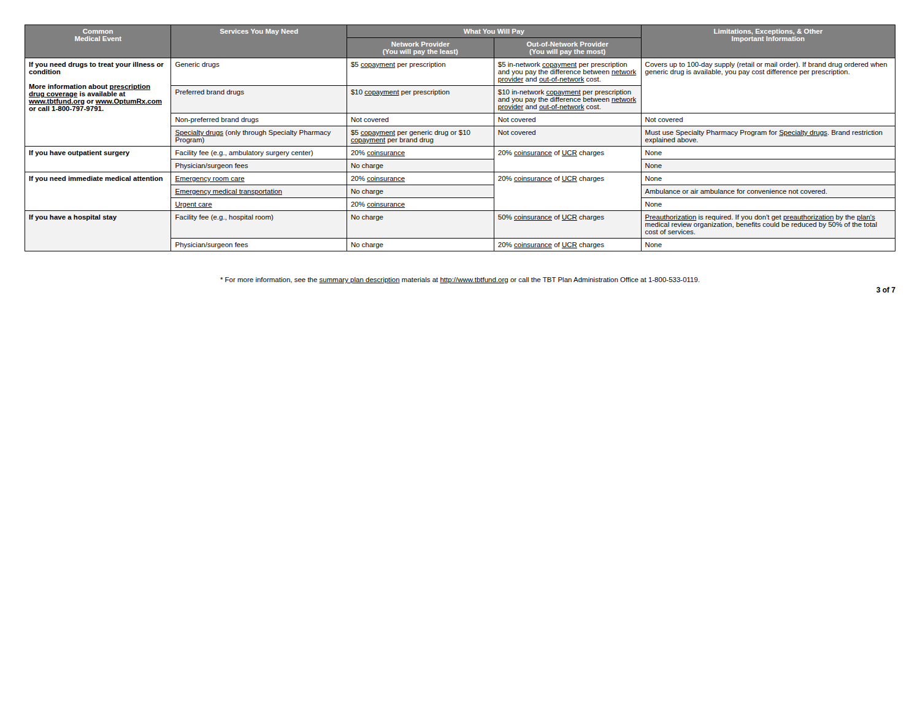| Common Medical Event | Services You May Need | What You Will Pay | Limitations, Exceptions, & Other Important Information |
| --- | --- | --- | --- |
| Network Provider (You will pay the least) | Out-of-Network Provider (You will pay the most) |
| If you need drugs to treat your illness or condition More information about prescription drug coverage is available at www.tbtfund.org or www.OptumRx.com or call 1-800-797-9791. | Generic drugs | $5 copayment per prescription | $5 in-network copayment per prescription and you pay the difference between network provider and out-of-network cost. | Covers up to 100-day supply (retail or mail order). If brand drug ordered when generic drug is available, you pay cost difference per prescription. |
| Preferred brand drugs | $10 copayment per prescription | $10 in-network copayment per prescription and you pay the difference between network provider and out-of-network cost. |
| Non-preferred brand drugs | Not covered | Not covered | Not covered |
| Specialty drugs (only through Specialty Pharmacy Program) | $5 copayment per generic drug or $10 copayment per brand drug | Not covered | Must use Specialty Pharmacy Program for Specialty drugs . Brand restriction explained above. |
| If you have outpatient surgery | Facility fee (e.g., ambulatory surgery center) | 20% coinsurance | 20% coinsurance of UCR charges | None |
| Physician/surgeon fees | No charge | None |
| If you need immediate medical attention | Emergency room care | 20% coinsurance | 20% coinsurance of UCR charges | None |
| Emergency medical transportation | No charge | Ambulance or air ambulance for convenience not covered. |
| Urgent care | 20% coinsurance | None |
| If you have a hospital stay | Facility fee (e.g., hospital room) | No charge | 50% coinsurance of UCR charges | Preauthorization is required. If you don't get preauthorization by the plan's medical review organization, benefits could be reduced by 50% of the total cost of services. |
| Physician/surgeon fees | No charge | 20% coinsurance of UCR charges | None |
* For more information, see the summary plan description materials at http://www.tbtfund.org or call the TBT Plan Administration Office at 1-800-533-0119.
3 of 7